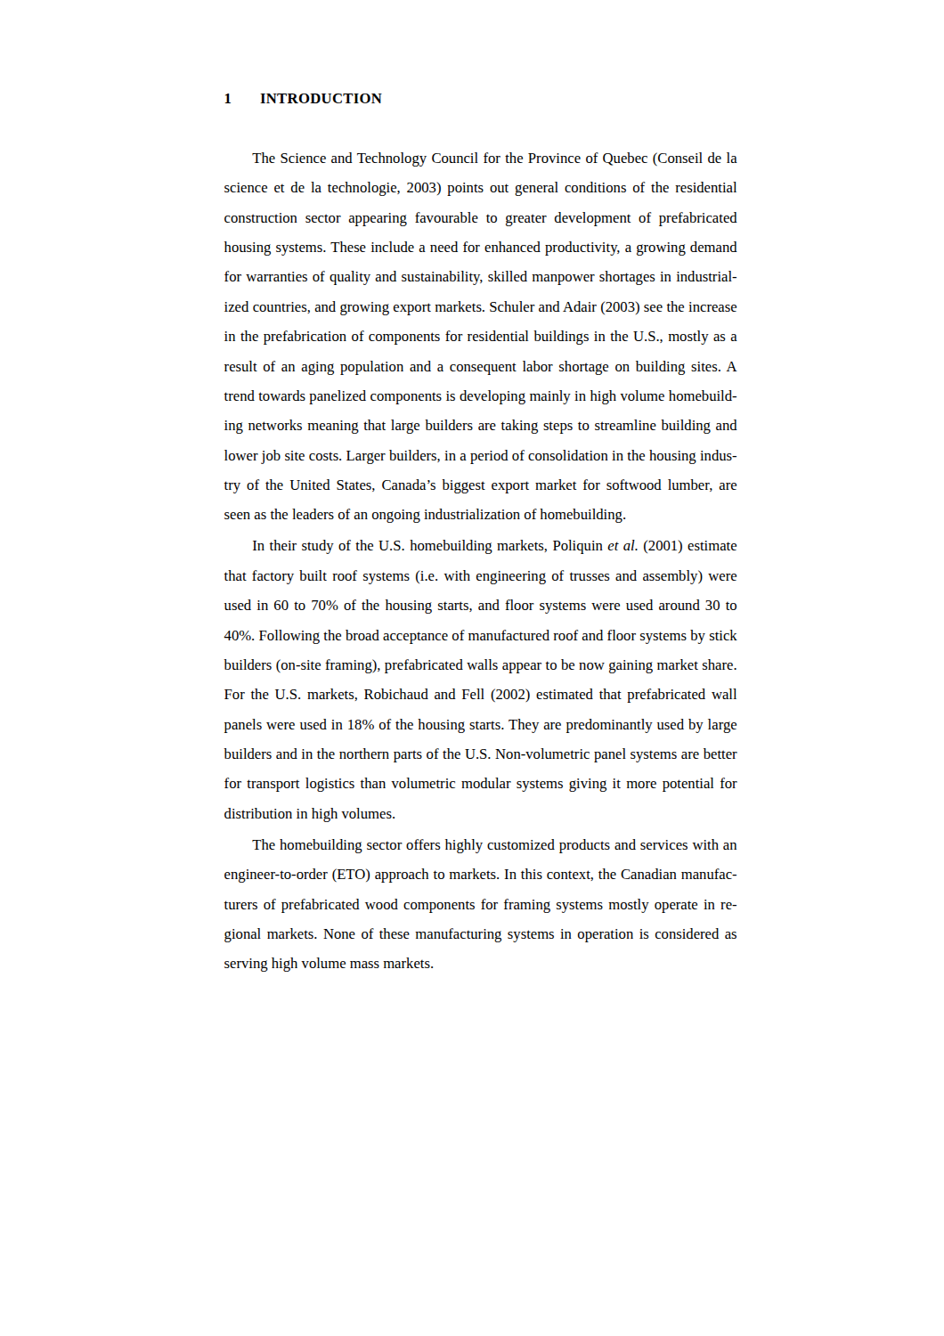1 INTRODUCTION
The Science and Technology Council for the Province of Quebec (Conseil de la science et de la technologie, 2003) points out general conditions of the residential construction sector appearing favourable to greater development of prefabricated housing systems. These include a need for enhanced productivity, a growing demand for warranties of quality and sustainability, skilled manpower shortages in industrialized countries, and growing export markets. Schuler and Adair (2003) see the increase in the prefabrication of components for residential buildings in the U.S., mostly as a result of an aging population and a consequent labor shortage on building sites. A trend towards panelized components is developing mainly in high volume homebuilding networks meaning that large builders are taking steps to streamline building and lower job site costs. Larger builders, in a period of consolidation in the housing industry of the United States, Canada’s biggest export market for softwood lumber, are seen as the leaders of an ongoing industrialization of homebuilding.
In their study of the U.S. homebuilding markets, Poliquin et al. (2001) estimate that factory built roof systems (i.e. with engineering of trusses and assembly) were used in 60 to 70% of the housing starts, and floor systems were used around 30 to 40%. Following the broad acceptance of manufactured roof and floor systems by stick builders (on-site framing), prefabricated walls appear to be now gaining market share. For the U.S. markets, Robichaud and Fell (2002) estimated that prefabricated wall panels were used in 18% of the housing starts. They are predominantly used by large builders and in the northern parts of the U.S. Non-volumetric panel systems are better for transport logistics than volumetric modular systems giving it more potential for distribution in high volumes.
The homebuilding sector offers highly customized products and services with an engineer-to-order (ETO) approach to markets. In this context, the Canadian manufacturers of prefabricated wood components for framing systems mostly operate in regional markets. None of these manufacturing systems in operation is considered as serving high volume mass markets.